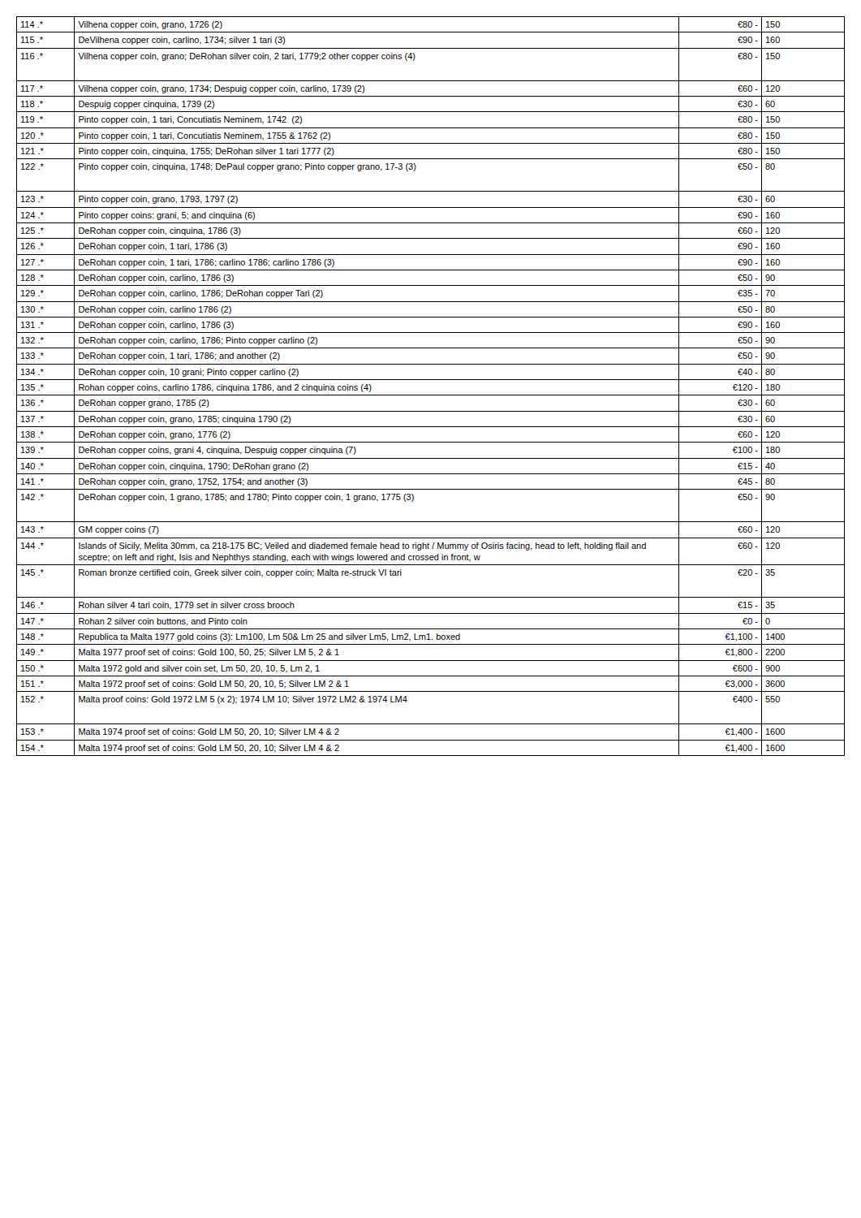| 114 .* | Vilhena copper coin, grano, 1726 (2) | €80 - | 150 |
| 115 .* | DeVilhena copper coin, carlino, 1734; silver 1 tari (3) | €90 - | 160 |
| 116 .* | Vilhena copper coin, grano; DeRohan silver coin, 2 tari, 1779;2 other copper coins (4) | €80 - | 150 |
| 117 .* | Vilhena copper coin, grano, 1734; Despuig copper coin, carlino, 1739 (2) | €60 - | 120 |
| 118 .* | Despuig copper cinquina, 1739 (2) | €30 - | 60 |
| 119 .* | Pinto copper coin, 1 tari, Concutiatis Neminem, 1742 (2) | €80 - | 150 |
| 120 .* | Pinto copper coin, 1 tari, Concutiatis Neminem, 1755 & 1762 (2) | €80 - | 150 |
| 121 .* | Pinto copper coin, cinquina, 1755; DeRohan silver 1 tari 1777 (2) | €80 - | 150 |
| 122 .* | Pinto copper coin, cinquina, 1748; DePaul copper grano; Pinto copper grano, 17-3 (3) | €50 - | 80 |
| 123 .* | Pinto copper coin, grano, 1793, 1797 (2) | €30 - | 60 |
| 124 .* | Pinto copper coins: grani, 5; and cinquina (6) | €90 - | 160 |
| 125 .* | DeRohan copper coin, cinquina, 1786 (3) | €60 - | 120 |
| 126 .* | DeRohan copper coin, 1 tari, 1786 (3) | €90 - | 160 |
| 127 .* | DeRohan copper coin, 1 tari, 1786; carlino 1786; carlino 1786 (3) | €90 - | 160 |
| 128 .* | DeRohan copper coin, carlino, 1786 (3) | €50 - | 90 |
| 129 .* | DeRohan copper coin, carlino, 1786; DeRohan copper Tari (2) | €35 - | 70 |
| 130 .* | DeRohan copper coin, carlino 1786 (2) | €50 - | 80 |
| 131 .* | DeRohan copper coin, carlino, 1786 (3) | €90 - | 160 |
| 132 .* | DeRohan copper coin, carlino, 1786; Pinto copper carlino (2) | €50 - | 90 |
| 133 .* | DeRohan copper coin, 1 tari, 1786; and another (2) | €50 - | 90 |
| 134 .* | DeRohan copper coin, 10 grani; Pinto copper carlino (2) | €40 - | 80 |
| 135 .* | Rohan copper coins, carlino 1786, cinquina 1786, and 2 cinquina coins (4) | €120 - | 180 |
| 136 .* | DeRohan copper grano, 1785 (2) | €30 - | 60 |
| 137 .* | DeRohan copper coin, grano, 1785; cinquina 1790 (2) | €30 - | 60 |
| 138 .* | DeRohan copper coin, grano, 1776 (2) | €60 - | 120 |
| 139 .* | DeRohan copper coins, grani 4, cinquina, Despuig copper cinquina (7) | €100 - | 180 |
| 140 .* | DeRohan copper coin, cinquina, 1790; DeRohan grano (2) | €15 - | 40 |
| 141 .* | DeRohan copper coin, grano, 1752, 1754; and another (3) | €45 - | 80 |
| 142 .* | DeRohan copper coin, 1 grano, 1785; and 1780; Pinto copper coin, 1 grano, 1775 (3) | €50 - | 90 |
| 143 .* | GM copper coins (7) | €60 - | 120 |
| 144 .* | Islands of Sicily, Melita 30mm, ca 218-175 BC; Veiled and diademed female head to right / Mummy of Osiris facing, head to left, holding flail and sceptre; on left and right, Isis and Nephthys standing, each with wings lowered and crossed in front, w | €60 - | 120 |
| 145 .* | Roman bronze certified coin, Greek silver coin, copper coin; Malta re-struck VI tari | €20 - | 35 |
| 146 .* | Rohan silver 4 tari coin, 1779 set in silver cross brooch | €15 - | 35 |
| 147 .* | Rohan 2 silver coin buttons, and Pinto coin | €0 - | 0 |
| 148 .* | Republica ta Malta 1977 gold coins (3): Lm100, Lm 50& Lm 25 and silver Lm5, Lm2, Lm1. boxed | €1,100 - | 1400 |
| 149 .* | Malta 1977 proof set of coins: Gold 100, 50, 25; Silver LM 5, 2 & 1 | €1,800 - | 2200 |
| 150 .* | Malta 1972 gold and silver coin set, Lm 50, 20, 10, 5, Lm 2, 1 | €600 - | 900 |
| 151 .* | Malta 1972 proof set of coins: Gold LM 50, 20, 10, 5; Silver LM 2 & 1 | €3,000 - | 3600 |
| 152 .* | Malta proof coins: Gold 1972 LM 5 (x 2); 1974 LM 10; Silver 1972 LM2 & 1974 LM4 | €400 - | 550 |
| 153 .* | Malta 1974 proof set of coins: Gold LM 50, 20, 10; Silver LM 4 & 2 | €1,400 - | 1600 |
| 154 .* | Malta 1974 proof set of coins: Gold LM 50, 20, 10; Silver LM 4 & 2 | €1,400 - | 1600 |